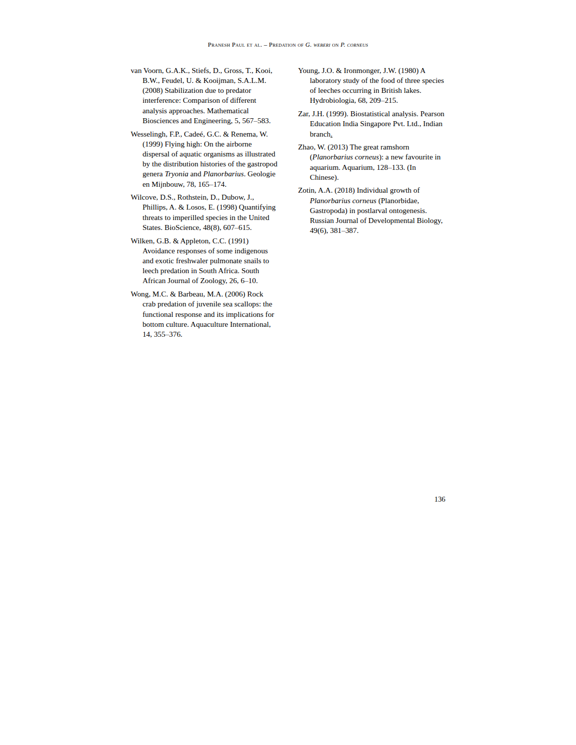Pranesh Paul et al. – Predation of G. weberi on P. corneus
van Voorn, G.A.K., Stiefs, D., Gross, T., Kooi, B.W., Feudel, U. & Kooijman, S.A.L.M. (2008) Stabilization due to predator interference: Comparison of different analysis approaches. Mathematical Biosciences and Engineering, 5, 567–583.
Wesselingh, F.P., Cadeé, G.C. & Renema, W. (1999) Flying high: On the airborne dispersal of aquatic organisms as illustrated by the distribution histories of the gastropod genera Tryonia and Planorbarius. Geologie en Mijnbouw, 78, 165–174.
Wilcove, D.S., Rothstein, D., Dubow, J., Phillips, A. & Losos, E. (1998) Quantifying threats to imperilled species in the United States. BioScience, 48(8), 607–615.
Wilken, G.B. & Appleton, C.C. (1991) Avoidance responses of some indigenous and exotic freshwaler pulmonate snails to leech predation in South Africa. South African Journal of Zoology, 26, 6–10.
Wong, M.C. & Barbeau, M.A. (2006) Rock crab predation of juvenile sea scallops: the functional response and its implications for bottom culture. Aquaculture International, 14, 355–376.
Young, J.O. & Ironmonger, J.W. (1980) A laboratory study of the food of three species of leeches occurring in British lakes. Hydrobiologia, 68, 209–215.
Zar, J.H. (1999). Biostatistical analysis. Pearson Education India Singapore Pvt. Ltd., Indian branch.
Zhao, W. (2013) The great ramshorn (Planorbarius corneus): a new favourite in aquarium. Aquarium, 128–133. (In Chinese).
Zotin, A.A. (2018) Individual growth of Planorbarius corneus (Planorbidae, Gastropoda) in postlarval ontogenesis. Russian Journal of Developmental Biology, 49(6), 381–387.
136